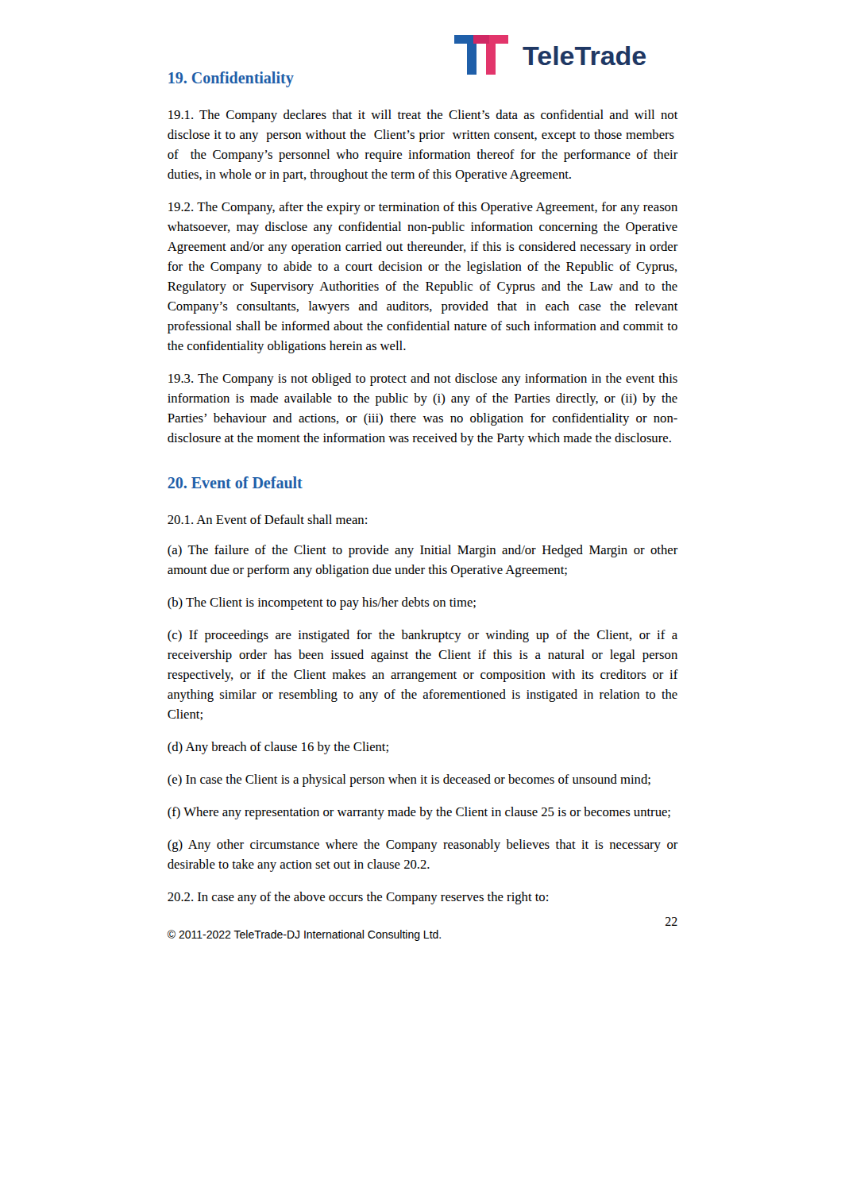TeleTrade
19. Confidentiality
19.1. The Company declares that it will treat the Client’s data as confidential and will not disclose it to any person without the Client’s prior written consent, except to those members of the Company’s personnel who require information thereof for the performance of their duties, in whole or in part, throughout the term of this Operative Agreement.
19.2. The Company, after the expiry or termination of this Operative Agreement, for any reason whatsoever, may disclose any confidential non-public information concerning the Operative Agreement and/or any operation carried out thereunder, if this is considered necessary in order for the Company to abide to a court decision or the legislation of the Republic of Cyprus, Regulatory or Supervisory Authorities of the Republic of Cyprus and the Law and to the Company’s consultants, lawyers and auditors, provided that in each case the relevant professional shall be informed about the confidential nature of such information and commit to the confidentiality obligations herein as well.
19.3. The Company is not obliged to protect and not disclose any information in the event this information is made available to the public by (i) any of the Parties directly, or (ii) by the Parties’ behaviour and actions, or (iii) there was no obligation for confidentiality or non-disclosure at the moment the information was received by the Party which made the disclosure.
20. Event of Default
20.1. An Event of Default shall mean:
(a) The failure of the Client to provide any Initial Margin and/or Hedged Margin or other amount due or perform any obligation due under this Operative Agreement;
(b) The Client is incompetent to pay his/her debts on time;
(c) If proceedings are instigated for the bankruptcy or winding up of the Client, or if a receivership order has been issued against the Client if this is a natural or legal person respectively, or if the Client makes an arrangement or composition with its creditors or if anything similar or resembling to any of the aforementioned is instigated in relation to the Client;
(d) Any breach of clause 16 by the Client;
(e) In case the Client is a physical person when it is deceased or becomes of unsound mind;
(f) Where any representation or warranty made by the Client in clause 25 is or becomes untrue;
(g) Any other circumstance where the Company reasonably believes that it is necessary or desirable to take any action set out in clause 20.2.
20.2. In case any of the above occurs the Company reserves the right to:
© 2011-2022 TeleTrade-DJ International Consulting Ltd.
22